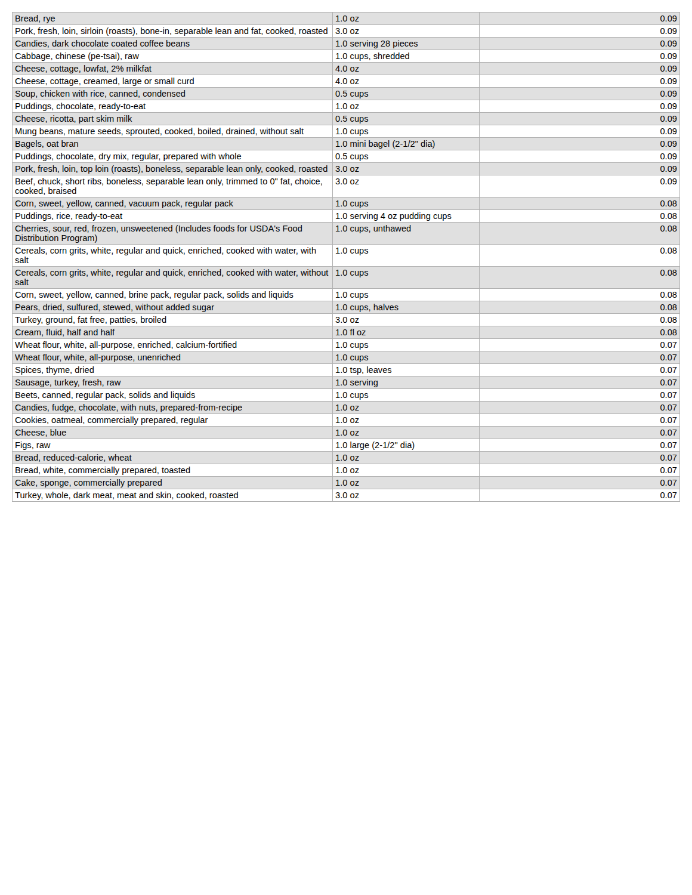| Bread, rye | 1.0 oz | 0.09 |
| Pork, fresh, loin, sirloin (roasts), bone-in, separable lean and fat, cooked, roasted | 3.0 oz | 0.09 |
| Candies, dark chocolate coated coffee beans | 1.0 serving 28 pieces | 0.09 |
| Cabbage, chinese (pe-tsai), raw | 1.0 cups, shredded | 0.09 |
| Cheese, cottage, lowfat, 2% milkfat | 4.0 oz | 0.09 |
| Cheese, cottage, creamed, large or small curd | 4.0 oz | 0.09 |
| Soup, chicken with rice, canned, condensed | 0.5 cups | 0.09 |
| Puddings, chocolate, ready-to-eat | 1.0 oz | 0.09 |
| Cheese, ricotta, part skim milk | 0.5 cups | 0.09 |
| Mung beans, mature seeds, sprouted, cooked, boiled, drained, without salt | 1.0 cups | 0.09 |
| Bagels, oat bran | 1.0 mini bagel (2-1/2" dia) | 0.09 |
| Puddings, chocolate, dry mix, regular, prepared with whole | 0.5 cups | 0.09 |
| Pork, fresh, loin, top loin (roasts), boneless, separable lean only, cooked, roasted | 3.0 oz | 0.09 |
| Beef, chuck, short ribs, boneless, separable lean only, trimmed to 0" fat, choice, cooked, braised | 3.0 oz | 0.09 |
| Corn, sweet, yellow, canned, vacuum pack, regular pack | 1.0 cups | 0.08 |
| Puddings, rice, ready-to-eat | 1.0 serving 4 oz pudding cups | 0.08 |
| Cherries, sour, red, frozen, unsweetened (Includes foods for USDA's Food Distribution Program) | 1.0 cups, unthawed | 0.08 |
| Cereals, corn grits, white, regular and quick, enriched, cooked with water, with salt | 1.0 cups | 0.08 |
| Cereals, corn grits, white, regular and quick, enriched, cooked with water, without salt | 1.0 cups | 0.08 |
| Corn, sweet, yellow, canned, brine pack, regular pack, solids and liquids | 1.0 cups | 0.08 |
| Pears, dried, sulfured, stewed, without added sugar | 1.0 cups, halves | 0.08 |
| Turkey, ground, fat free, patties, broiled | 3.0 oz | 0.08 |
| Cream, fluid, half and half | 1.0 fl oz | 0.08 |
| Wheat flour, white, all-purpose, enriched, calcium-fortified | 1.0 cups | 0.07 |
| Wheat flour, white, all-purpose, unenriched | 1.0 cups | 0.07 |
| Spices, thyme, dried | 1.0 tsp, leaves | 0.07 |
| Sausage, turkey, fresh, raw | 1.0 serving | 0.07 |
| Beets, canned, regular pack, solids and liquids | 1.0 cups | 0.07 |
| Candies, fudge, chocolate, with nuts, prepared-from-recipe | 1.0 oz | 0.07 |
| Cookies, oatmeal, commercially prepared, regular | 1.0 oz | 0.07 |
| Cheese, blue | 1.0 oz | 0.07 |
| Figs, raw | 1.0 large (2-1/2" dia) | 0.07 |
| Bread, reduced-calorie, wheat | 1.0 oz | 0.07 |
| Bread, white, commercially prepared, toasted | 1.0 oz | 0.07 |
| Cake, sponge, commercially prepared | 1.0 oz | 0.07 |
| Turkey, whole, dark meat, meat and skin, cooked, roasted | 3.0 oz | 0.07 |